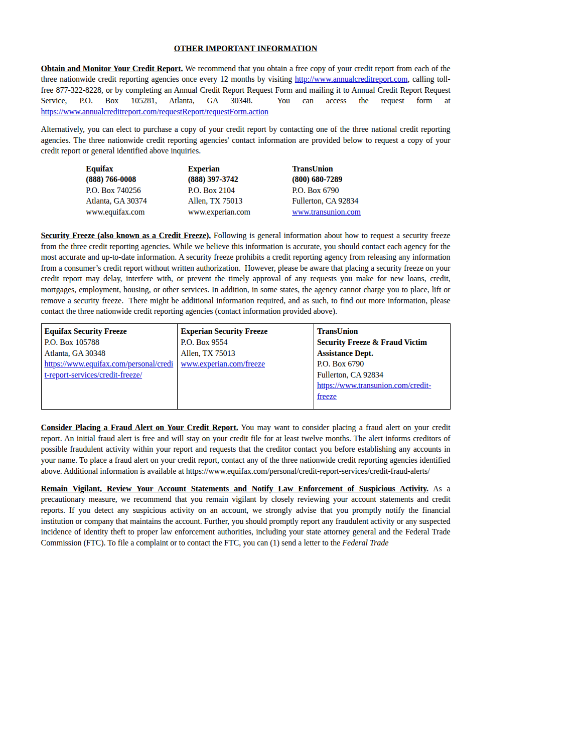OTHER IMPORTANT INFORMATION
Obtain and Monitor Your Credit Report. We recommend that you obtain a free copy of your credit report from each of the three nationwide credit reporting agencies once every 12 months by visiting http://www.annualcreditreport.com, calling toll-free 877-322-8228, or by completing an Annual Credit Report Request Form and mailing it to Annual Credit Report Request Service, P.O. Box 105281, Atlanta, GA 30348. You can access the request form at https://www.annualcreditreport.com/requestReport/requestForm.action
Alternatively, you can elect to purchase a copy of your credit report by contacting one of the three national credit reporting agencies. The three nationwide credit reporting agencies' contact information are provided below to request a copy of your credit report or general identified above inquiries.
| Equifax | Experian | TransUnion |
| (888) 766-0008 | (888) 397-3742 | (800) 680-7289 |
| P.O. Box 740256 | P.O. Box 2104 | P.O. Box 6790 |
| Atlanta, GA 30374 | Allen, TX 75013 | Fullerton, CA 92834 |
| www.equifax.com | www.experian.com | www.transunion.com |
Security Freeze (also known as a Credit Freeze). Following is general information about how to request a security freeze from the three credit reporting agencies. While we believe this information is accurate, you should contact each agency for the most accurate and up-to-date information. A security freeze prohibits a credit reporting agency from releasing any information from a consumer’s credit report without written authorization. However, please be aware that placing a security freeze on your credit report may delay, interfere with, or prevent the timely approval of any requests you make for new loans, credit, mortgages, employment, housing, or other services. In addition, in some states, the agency cannot charge you to place, lift or remove a security freeze. There might be additional information required, and as such, to find out more information, please contact the three nationwide credit reporting agencies (contact information provided above).
| Equifax Security Freeze P.O. Box 105788 Atlanta, GA 30348 https://www.equifax.com/personal/credit-report-services/credit-freeze/ | Experian Security Freeze P.O. Box 9554 Allen, TX 75013 www.experian.com/freeze | TransUnion Security Freeze & Fraud Victim Assistance Dept. P.O. Box 6790 Fullerton, CA 92834 https://www.transunion.com/credit-freeze |
Consider Placing a Fraud Alert on Your Credit Report. You may want to consider placing a fraud alert on your credit report. An initial fraud alert is free and will stay on your credit file for at least twelve months. The alert informs creditors of possible fraudulent activity within your report and requests that the creditor contact you before establishing any accounts in your name. To place a fraud alert on your credit report, contact any of the three nationwide credit reporting agencies identified above. Additional information is available at https://www.equifax.com/personal/credit-report-services/credit-fraud-alerts/
Remain Vigilant, Review Your Account Statements and Notify Law Enforcement of Suspicious Activity. As a precautionary measure, we recommend that you remain vigilant by closely reviewing your account statements and credit reports. If you detect any suspicious activity on an account, we strongly advise that you promptly notify the financial institution or company that maintains the account. Further, you should promptly report any fraudulent activity or any suspected incidence of identity theft to proper law enforcement authorities, including your state attorney general and the Federal Trade Commission (FTC). To file a complaint or to contact the FTC, you can (1) send a letter to the Federal Trade